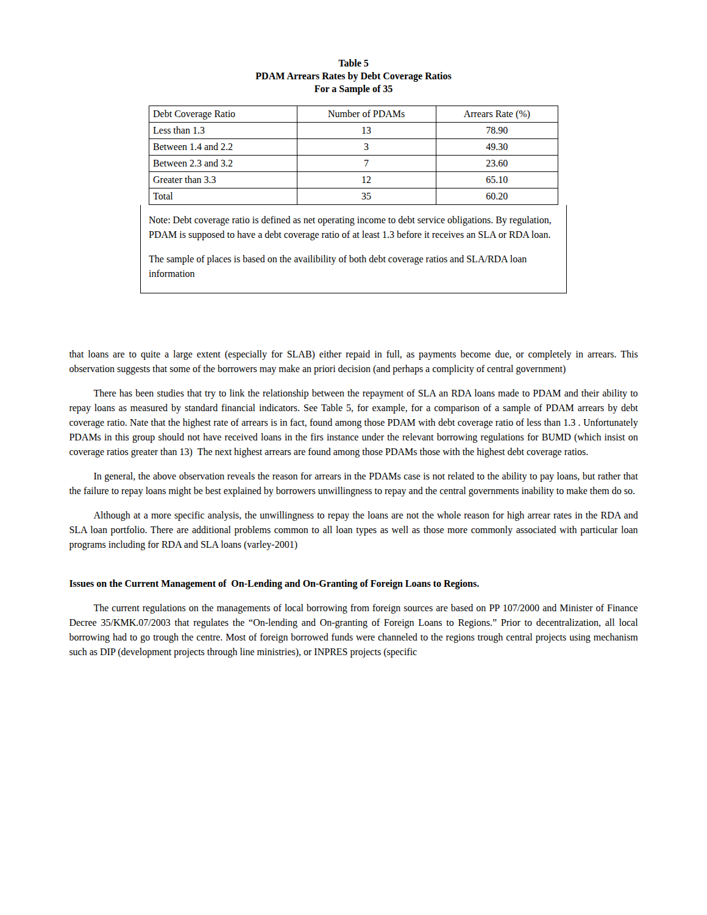Table 5
PDAM Arrears Rates by Debt Coverage Ratios
For a Sample of 35
| Debt Coverage Ratio | Number of PDAMs | Arrears Rate (%) |
| --- | --- | --- |
| Less than 1.3 | 13 | 78.90 |
| Between 1.4 and 2.2 | 3 | 49.30 |
| Between 2.3 and 3.2 | 7 | 23.60 |
| Greater than 3.3 | 12 | 65.10 |
| Total | 35 | 60.20 |
Note: Debt coverage ratio is defined as net operating income to debt service obligations. By regulation, PDAM is supposed to have a debt coverage ratio of at least 1.3 before it receives an SLA or RDA loan.
The sample of places is based on the availibility of both debt coverage ratios and SLA/RDA loan information
that loans are to quite a large extent (especially for SLAB) either repaid in full, as payments become due, or completely in arrears. This observation suggests that some of the borrowers may make an priori decision (and perhaps a complicity of central government)
There has been studies that try to link the relationship between the repayment of SLA an RDA loans made to PDAM and their ability to repay loans as measured by standard financial indicators. See Table 5, for example, for a comparison of a sample of PDAM arrears by debt coverage ratio. Nate that the highest rate of arrears is in fact, found among those PDAM with debt coverage ratio of less than 1.3 . Unfortunately PDAMs in this group should not have received loans in the firs instance under the relevant borrowing regulations for BUMD (which insist on coverage ratios greater than 13) The next highest arrears are found among those PDAMs those with the highest debt coverage ratios.
In general, the above observation reveals the reason for arrears in the PDAMs case is not related to the ability to pay loans, but rather that the failure to repay loans might be best explained by borrowers unwillingness to repay and the central governments inability to make them do so.
Although at a more specific analysis, the unwillingness to repay the loans are not the whole reason for high arrear rates in the RDA and SLA loan portfolio. There are additional problems common to all loan types as well as those more commonly associated with particular loan programs including for RDA and SLA loans (varley-2001)
Issues on the Current Management of On-Lending and On-Granting of Foreign Loans to Regions.
The current regulations on the managements of local borrowing from foreign sources are based on PP 107/2000 and Minister of Finance Decree 35/KMK.07/2003 that regulates the “On-lending and On-granting of Foreign Loans to Regions.” Prior to decentralization, all local borrowing had to go trough the centre. Most of foreign borrowed funds were channeled to the regions trough central projects using mechanism such as DIP (development projects through line ministries), or INPRES projects (specific